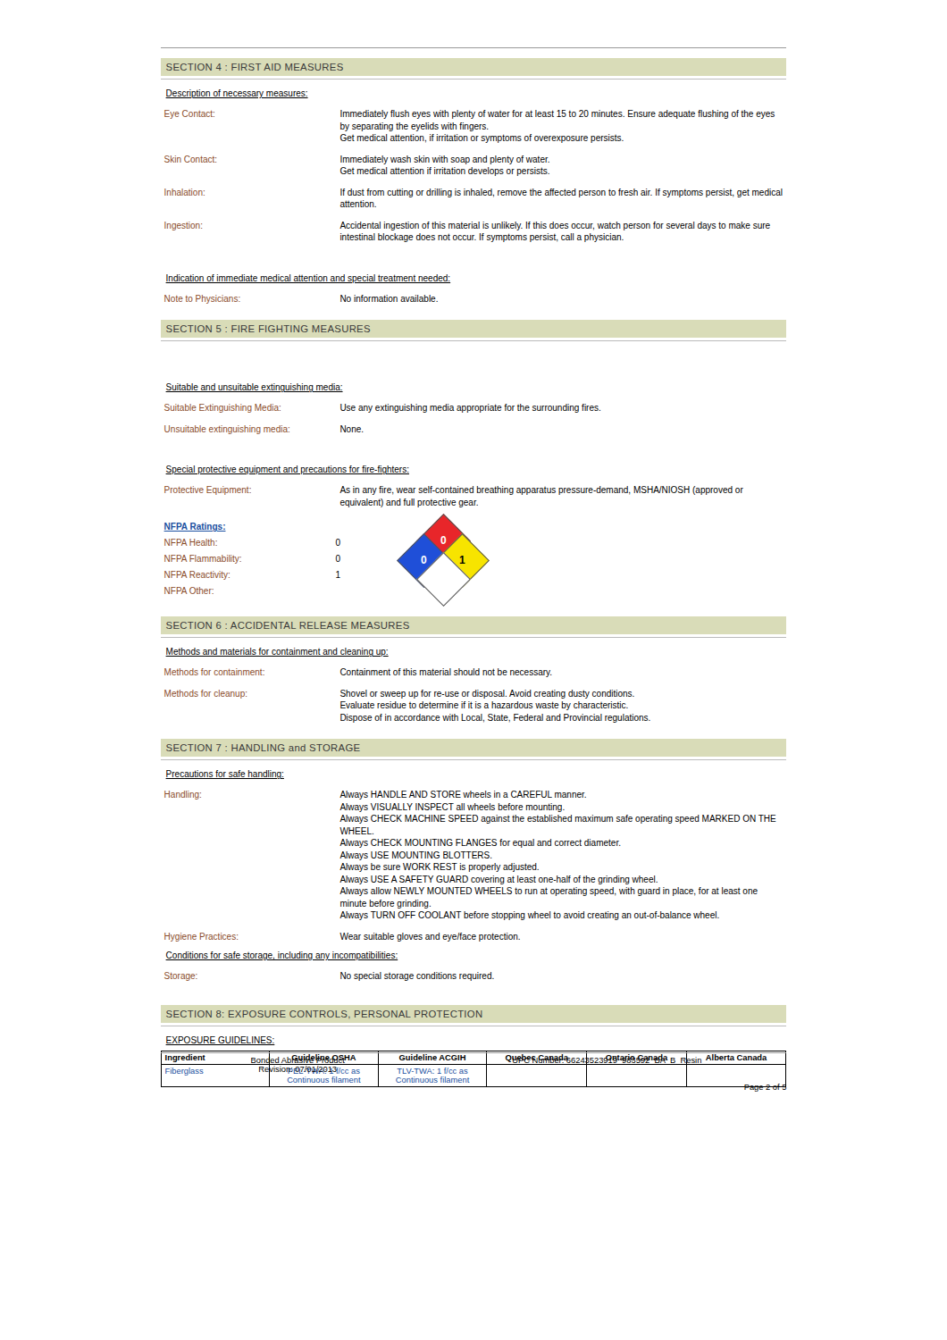SECTION 4 : FIRST AID MEASURES
Description of necessary measures:
| Eye Contact: | Immediately flush eyes with plenty of water for at least 15 to 20 minutes. Ensure adequate flushing of the eyes by separating the eyelids with fingers. Get medical attention, if irritation or symptoms of overexposure persists. |
| Skin Contact: | Immediately wash skin with soap and plenty of water. Get medical attention if irritation develops or persists. |
| Inhalation: | If dust from cutting or drilling is inhaled, remove the affected person to fresh air. If symptoms persist, get medical attention. |
| Ingestion: | Accidental ingestion of this material is unlikely. If this does occur, watch person for several days to make sure intestinal blockage does not occur. If symptoms persist, call a physician. |
Indication of immediate medical attention and special treatment needed:
| Note to Physicians: | No information available. |
SECTION 5 : FIRE FIGHTING MEASURES
Suitable and unsuitable extinguishing media:
| Suitable Extinguishing Media: | Use any extinguishing media appropriate for the surrounding fires. |
| Unsuitable extinguishing media: | None. |
Special protective equipment and precautions for fire-fighters:
| Protective Equipment: | As in any fire, wear self-contained breathing apparatus pressure-demand, MSHA/NIOSH (approved or equivalent) and full protective gear. |
| NFPA Ratings: | 0 0 1 |
| NFPA Health: | 0 |
| NFPA Flammability: | 0 |
| NFPA Reactivity: | 1 |
| NFPA Other: | |
SECTION 6 : ACCIDENTAL RELEASE MEASURES
Methods and materials for containment and cleaning up:
| Methods for containment: | Containment of this material should not be necessary. |
| Methods for cleanup: | Shovel or sweep up for re-use or disposal. Avoid creating dusty conditions. Evaluate residue to determine if it is a hazardous waste by characteristic. Dispose of in accordance with Local, State, Federal and Provincial regulations. |
SECTION 7 : HANDLING and STORAGE
Precautions for safe handling:
| Handling: | Always HANDLE AND STORE wheels in a CAREFUL manner. Always VISUALLY INSPECT all wheels before mounting. Always CHECK MACHINE SPEED against the established maximum safe operating speed MARKED ON THE WHEEL. Always CHECK MOUNTING FLANGES for equal and correct diameter. Always USE MOUNTING BLOTTERS. Always be sure WORK REST is properly adjusted. Always USE A SAFETY GUARD covering at least one-half of the grinding wheel. Always allow NEWLY MOUNTED WHEELS to run at operating speed, with guard in place, for at least one minute before grinding. Always TURN OFF COOLANT before stopping wheel to avoid creating an out-of-balance wheel. |
| Hygiene Practices: | Wear suitable gloves and eye/face protection. |
Conditions for safe storage, including any incompatibilities:
| Storage: | No special storage conditions required. |
SECTION 8: EXPOSURE CONTROLS, PERSONAL PROTECTION
EXPOSURE GUIDELINES:
| Ingredient | Guideline OSHA | Guideline ACGIH | Quebec Canada | Ontario Canada | Alberta Canada |
| --- | --- | --- | --- | --- | --- |
| Fiberglass | PEL-TWA: 1 f/cc as Continuous filament | TLV-TWA: 1 f/cc as Continuous filament | | | |
Bonded Abrasive Product
Revision: 07/01/2013
UPC Number: 66243523919 983592_BA_B_Resin
Page 2 of 5